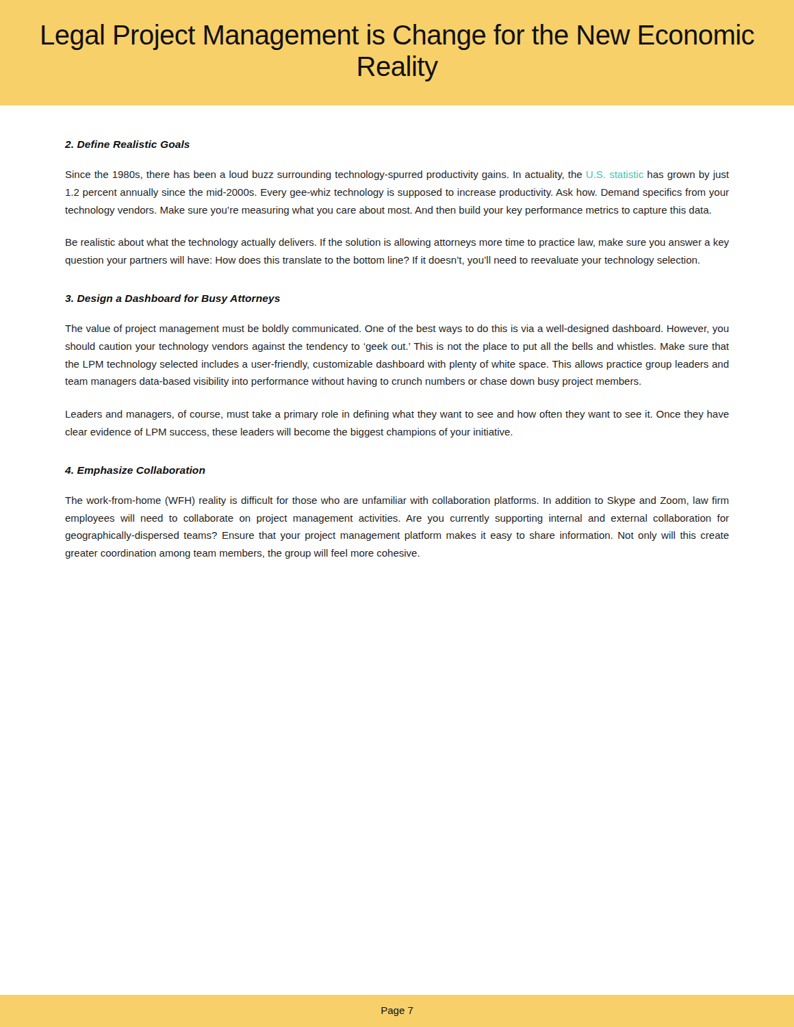Legal Project Management is Change for the New Economic Reality
2. Define Realistic Goals
Since the 1980s, there has been a loud buzz surrounding technology-spurred productivity gains. In actuality, the U.S. statistic has grown by just 1.2 percent annually since the mid-2000s. Every gee-whiz technology is supposed to increase productivity. Ask how. Demand specifics from your technology vendors. Make sure you’re measuring what you care about most. And then build your key performance metrics to capture this data.
Be realistic about what the technology actually delivers. If the solution is allowing attorneys more time to practice law, make sure you answer a key question your partners will have: How does this translate to the bottom line? If it doesn’t, you’ll need to reevaluate your technology selection.
3. Design a Dashboard for Busy Attorneys
The value of project management must be boldly communicated. One of the best ways to do this is via a well-designed dashboard. However, you should caution your technology vendors against the tendency to ‘geek out.’ This is not the place to put all the bells and whistles. Make sure that the LPM technology selected includes a user-friendly, customizable dashboard with plenty of white space. This allows practice group leaders and team managers data-based visibility into performance without having to crunch numbers or chase down busy project members.
Leaders and managers, of course, must take a primary role in defining what they want to see and how often they want to see it. Once they have clear evidence of LPM success, these leaders will become the biggest champions of your initiative.
4. Emphasize Collaboration
The work-from-home (WFH) reality is difficult for those who are unfamiliar with collaboration platforms. In addition to Skype and Zoom, law firm employees will need to collaborate on project management activities. Are you currently supporting internal and external collaboration for geographically-dispersed teams? Ensure that your project management platform makes it easy to share information. Not only will this create greater coordination among team members, the group will feel more cohesive.
Page 7